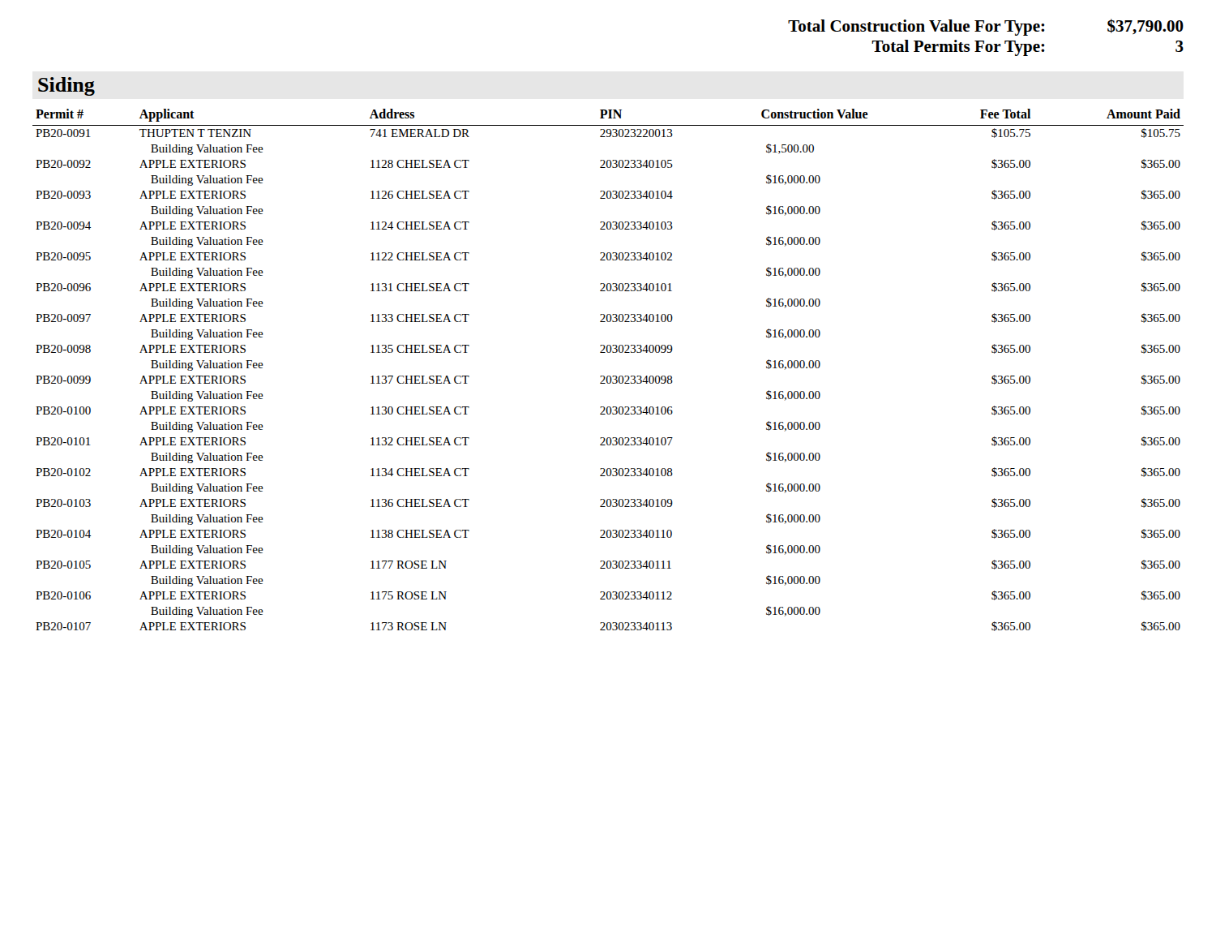Total Construction Value For Type: $37,790.00
Total Permits For Type: 3
Siding
| Permit # | Applicant | Address | PIN | Construction Value | Fee Total | Amount Paid |
| --- | --- | --- | --- | --- | --- | --- |
| PB20-0091 | THUPTEN T TENZIN | 741 EMERALD DR | 293023220013 | | $105.75 | $105.75 |
| | Building Valuation Fee | | | $1,500.00 | | |
| PB20-0092 | APPLE EXTERIORS | 1128 CHELSEA CT | 203023340105 | | $365.00 | $365.00 |
| | Building Valuation Fee | | | $16,000.00 | | |
| PB20-0093 | APPLE EXTERIORS | 1126 CHELSEA CT | 203023340104 | | $365.00 | $365.00 |
| | Building Valuation Fee | | | $16,000.00 | | |
| PB20-0094 | APPLE EXTERIORS | 1124 CHELSEA CT | 203023340103 | | $365.00 | $365.00 |
| | Building Valuation Fee | | | $16,000.00 | | |
| PB20-0095 | APPLE EXTERIORS | 1122 CHELSEA CT | 203023340102 | | $365.00 | $365.00 |
| | Building Valuation Fee | | | $16,000.00 | | |
| PB20-0096 | APPLE EXTERIORS | 1131 CHELSEA CT | 203023340101 | | $365.00 | $365.00 |
| | Building Valuation Fee | | | $16,000.00 | | |
| PB20-0097 | APPLE EXTERIORS | 1133 CHELSEA CT | 203023340100 | | $365.00 | $365.00 |
| | Building Valuation Fee | | | $16,000.00 | | |
| PB20-0098 | APPLE EXTERIORS | 1135 CHELSEA CT | 203023340099 | | $365.00 | $365.00 |
| | Building Valuation Fee | | | $16,000.00 | | |
| PB20-0099 | APPLE EXTERIORS | 1137 CHELSEA CT | 203023340098 | | $365.00 | $365.00 |
| | Building Valuation Fee | | | $16,000.00 | | |
| PB20-0100 | APPLE EXTERIORS | 1130 CHELSEA CT | 203023340106 | | $365.00 | $365.00 |
| | Building Valuation Fee | | | $16,000.00 | | |
| PB20-0101 | APPLE EXTERIORS | 1132 CHELSEA CT | 203023340107 | | $365.00 | $365.00 |
| | Building Valuation Fee | | | $16,000.00 | | |
| PB20-0102 | APPLE EXTERIORS | 1134 CHELSEA CT | 203023340108 | | $365.00 | $365.00 |
| | Building Valuation Fee | | | $16,000.00 | | |
| PB20-0103 | APPLE EXTERIORS | 1136 CHELSEA CT | 203023340109 | | $365.00 | $365.00 |
| | Building Valuation Fee | | | $16,000.00 | | |
| PB20-0104 | APPLE EXTERIORS | 1138 CHELSEA CT | 203023340110 | | $365.00 | $365.00 |
| | Building Valuation Fee | | | $16,000.00 | | |
| PB20-0105 | APPLE EXTERIORS | 1177 ROSE LN | 203023340111 | | $365.00 | $365.00 |
| | Building Valuation Fee | | | $16,000.00 | | |
| PB20-0106 | APPLE EXTERIORS | 1175 ROSE LN | 203023340112 | | $365.00 | $365.00 |
| | Building Valuation Fee | | | $16,000.00 | | |
| PB20-0107 | APPLE EXTERIORS | 1173 ROSE LN | 203023340113 | | $365.00 | $365.00 |